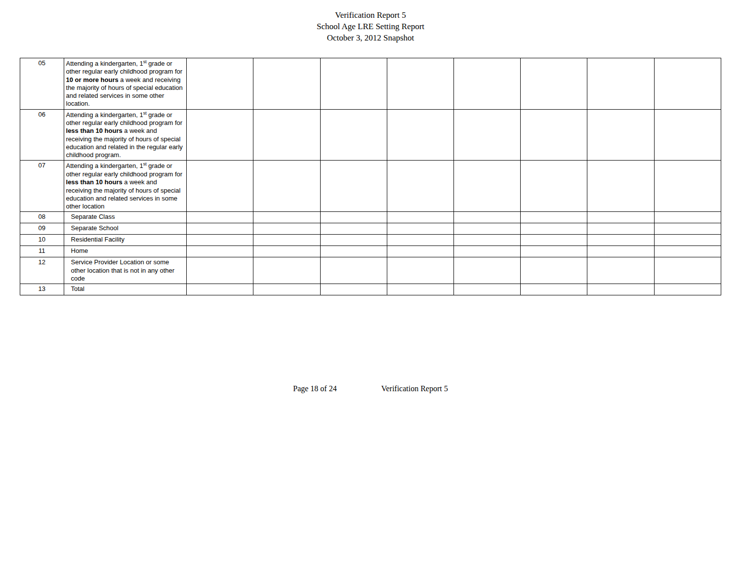Verification Report 5
School Age LRE Setting Report
October 3, 2012 Snapshot
| 05 | Attending a kindergarten, 1 st grade or other regular early childhood program for 10 or more hours a week and receiving the majority of hours of special education and related services in some other location. | | | | | | | | |
| 06 | Attending a kindergarten, 1 st grade or other regular early childhood program for less than 10 hours a week and receiving the majority of hours of special education and related in the regular early childhood program. | | | | | | | | |
| 07 | Attending a kindergarten, 1 st grade or other regular early childhood program for less than 10 hours a week and receiving the majority of hours of special education and related services in some other location | | | | | | | | |
| 08 | Separate Class | | | | | | | | |
| 09 | Separate School | | | | | | | | |
| 10 | Residential Facility | | | | | | | | |
| 11 | Home | | | | | | | | |
| 12 | Service Provider Location or some other location that is not in any other code | | | | | | | | |
| 13 | Total | | | | | | | | |
Page 18 of 24 Verification Report 5